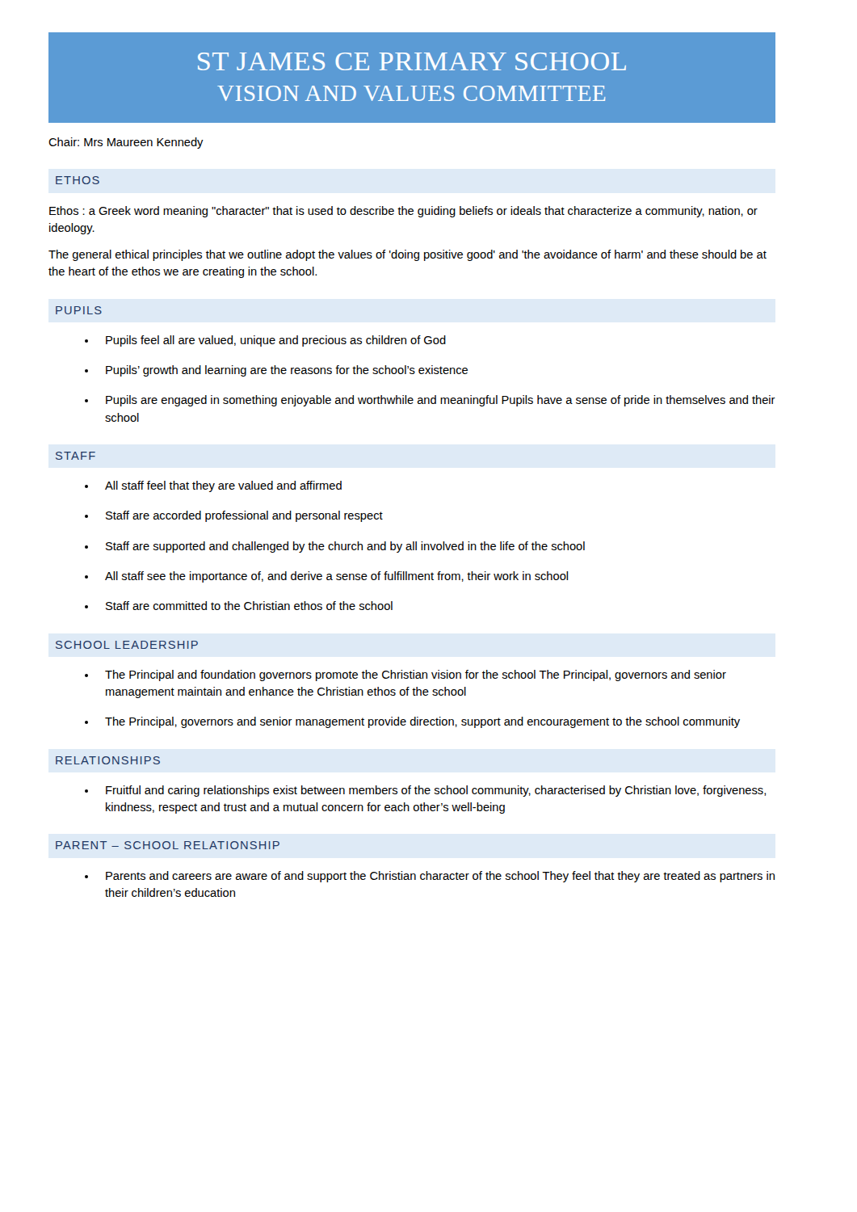ST JAMES CE PRIMARY SCHOOLVISION AND VALUES COMMITTEE
Chair: Mrs Maureen Kennedy
Ethos
Ethos : a Greek word meaning "character" that is used to describe the guiding beliefs or ideals that characterize a community, nation, or ideology.
The general ethical principles that we outline adopt the values of 'doing positive good' and 'the avoidance of harm' and these should be at the heart of the ethos we are creating in the school.
Pupils
Pupils feel all are valued, unique and precious as children of God
Pupils’ growth and learning are the reasons for the school’s existence
Pupils are engaged in something enjoyable and worthwhile and meaningful Pupils have a sense of pride in themselves and their school
Staff
All staff feel that they are valued and affirmed
Staff are accorded professional and personal respect
Staff are supported and challenged by the church and by all involved in the life of the school
All staff see the importance of, and derive a sense of fulfillment from, their work in school
Staff are committed to the Christian ethos of the school
School Leadership
The Principal and foundation governors promote the Christian vision for the school The Principal, governors and senior management maintain and enhance the Christian ethos of the school
The Principal, governors and senior management provide direction, support and encouragement to the school community
Relationships
Fruitful and caring relationships exist between members of the school community, characterised by Christian love, forgiveness, kindness, respect and trust and a mutual concern for each other’s well-being
Parent – School Relationship
Parents and careers are aware of and support the Christian character of the school They feel that they are treated as partners in their children’s education